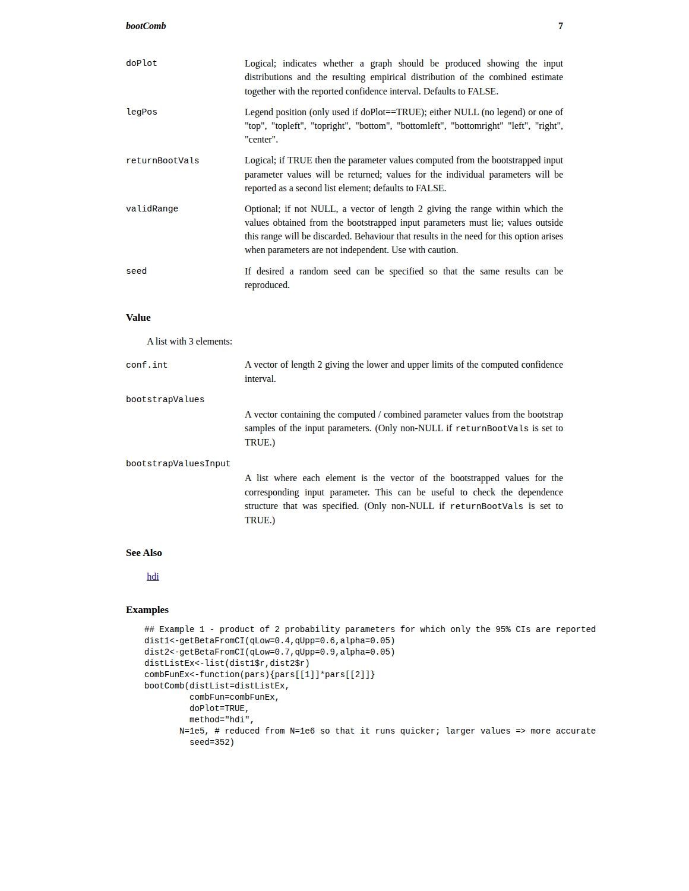bootComb 7
doPlot
Logical; indicates whether a graph should be produced showing the input distributions and the resulting empirical distribution of the combined estimate together with the reported confidence interval. Defaults to FALSE.
legPos
Legend position (only used if doPlot==TRUE); either NULL (no legend) or one of "top", "topleft", "topright", "bottom", "bottomleft", "bottomright" "left", "right", "center".
returnBootVals
Logical; if TRUE then the parameter values computed from the bootstrapped input parameter values will be returned; values for the individual parameters will be reported as a second list element; defaults to FALSE.
validRange
Optional; if not NULL, a vector of length 2 giving the range within which the values obtained from the bootstrapped input parameters must lie; values outside this range will be discarded. Behaviour that results in the need for this option arises when parameters are not independent. Use with caution.
seed
If desired a random seed can be specified so that the same results can be reproduced.
Value
A list with 3 elements:
conf.int
A vector of length 2 giving the lower and upper limits of the computed confidence interval.
bootstrapValues
A vector containing the computed / combined parameter values from the bootstrap samples of the input parameters. (Only non-NULL if returnBootVals is set to TRUE.)
bootstrapValuesInput
A list where each element is the vector of the bootstrapped values for the corresponding input parameter. This can be useful to check the dependence structure that was specified. (Only non-NULL if returnBootVals is set to TRUE.)
See Also
hdi
Examples
## Example 1 - product of 2 probability parameters for which only the 95% CIs are reported dist1<-getBetaFromCI(qLow=0.4,qUpp=0.6,alpha=0.05) dist2<-getBetaFromCI(qLow=0.7,qUpp=0.9,alpha=0.05) distListEx<-list(dist1$r,dist2$r) combFunEx<-function(pars){pars[[1]]*pars[[2]]} bootComb(distList=distListEx, combFun=combFunEx, doPlot=TRUE, method="hdi", N=1e5, # reduced from N=1e6 so that it runs quicker; larger values => more accurate seed=352)